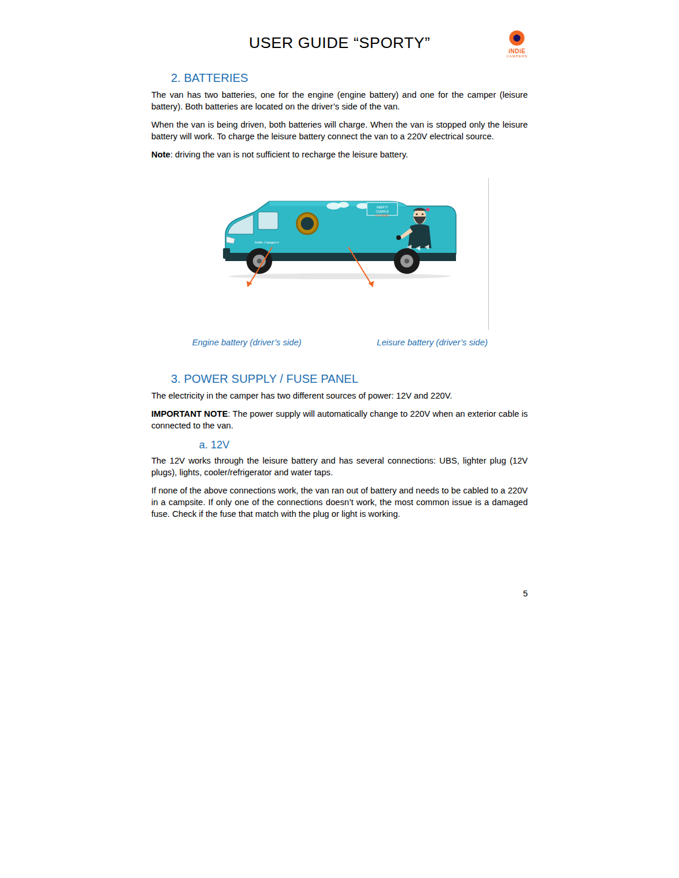USER GUIDE “SPORTY”
iNDiE
CAMPERS
2. BATTERIES
The van has two batteries, one for the engine (engine battery) and one for the camper (leisure battery). Both batteries are located on the driver’s side of the van.
When the van is being driven, both batteries will charge. When the van is stopped only the leisure battery will work. To charge the leisure battery connect the van to a 220V electrical source.
Note: driving the van is not sufficient to recharge the leisure battery.
KEEP IT CLEAN & GO INDIE! Indie Campers
Engine battery (driver’s side) Leisure battery (driver’s side)
3. POWER SUPPLY / FUSE PANEL
The electricity in the camper has two different sources of power: 12V and 220V.
IMPORTANT NOTE: The power supply will automatically change to 220V when an exterior cable is connected to the van.
a. 12V
The 12V works through the leisure battery and has several connections: UBS, lighter plug (12V plugs), lights, cooler/refrigerator and water taps.
If none of the above connections work, the van ran out of battery and needs to be cabled to a 220V in a campsite. If only one of the connections doesn’t work, the most common issue is a damaged fuse. Check if the fuse that match with the plug or light is working.
5